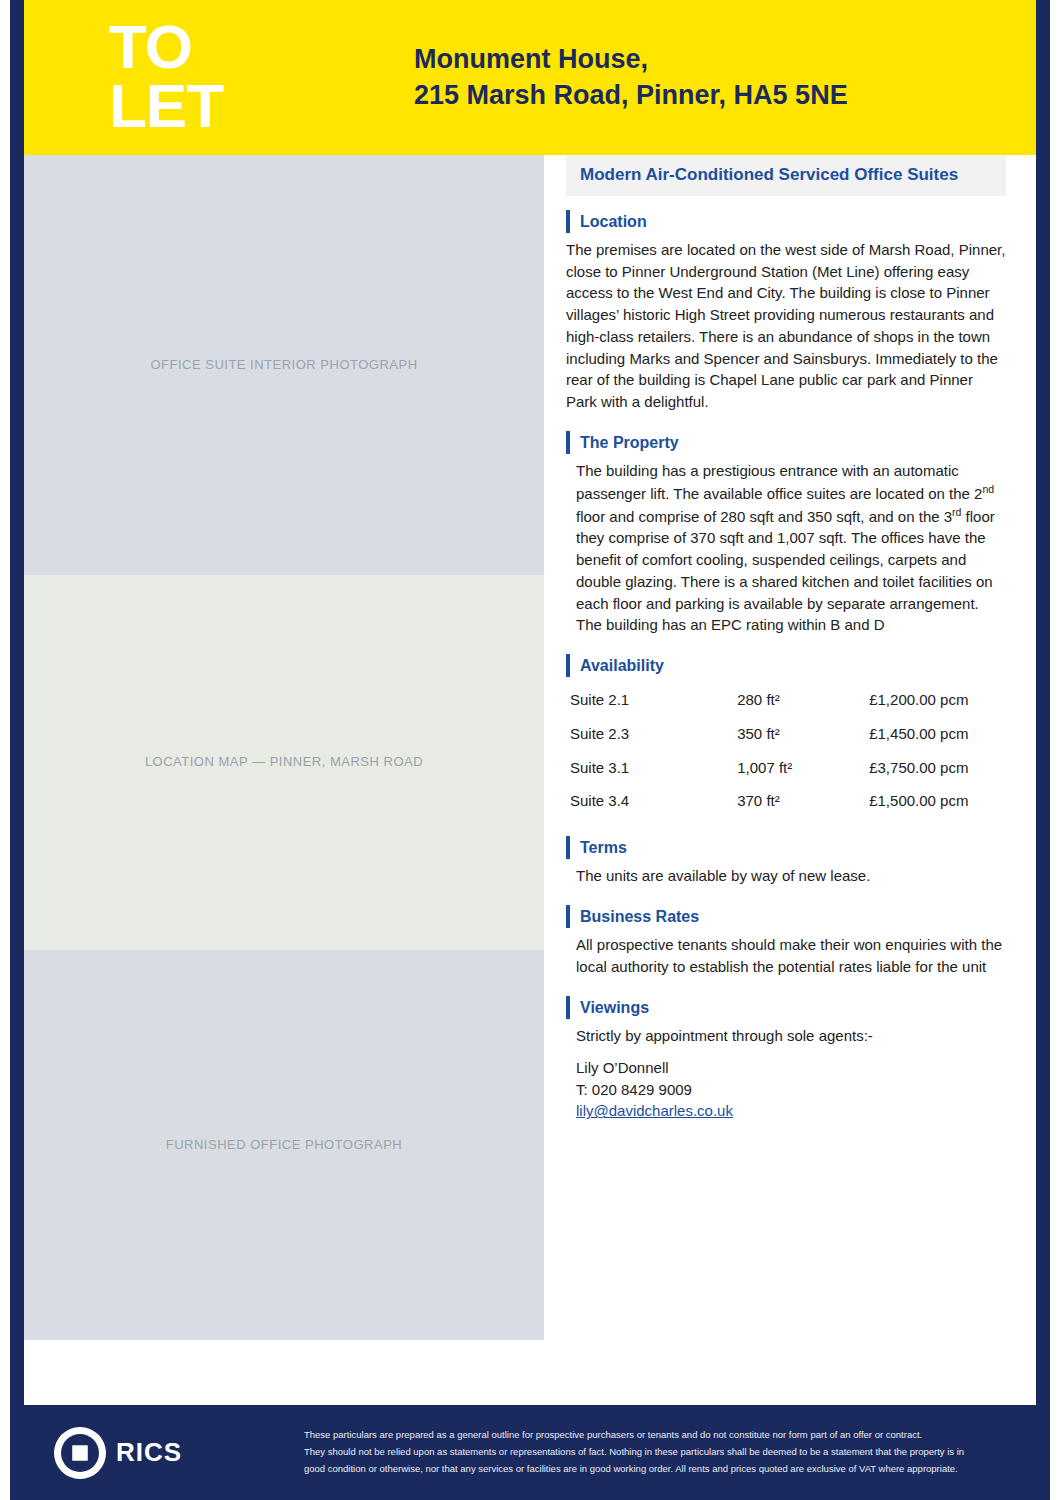TO LET
Monument House,
215 Marsh Road, Pinner, HA5 5NE
Modern Air-Conditioned Serviced Office Suites
Location
The premises are located on the west side of Marsh Road, Pinner, close to Pinner Underground Station (Met Line) offering easy access to the West End and City. The building is close to Pinner villages’ historic High Street providing numerous restaurants and high-class retailers. There is an abundance of shops in the town including Marks and Spencer and Sainsburys. Immediately to the rear of the building is Chapel Lane public car park and Pinner Park with a delightful.
The Property
The building has a prestigious entrance with an automatic passenger lift. The available office suites are located on the 2nd floor and comprise of 280 sqft and 350 sqft, and on the 3rd floor they comprise of 370 sqft and 1,007 sqft. The offices have the benefit of comfort cooling, suspended ceilings, carpets and double glazing. There is a shared kitchen and toilet facilities on each floor and parking is available by separate arrangement. The building has an EPC rating within B and D
Availability
| Suite 2.1 | 280 ft² | £1,200.00 pcm |
| Suite 2.3 | 350 ft² | £1,450.00 pcm |
| Suite 3.1 | 1,007 ft² | £3,750.00 pcm |
| Suite 3.4 | 370 ft² | £1,500.00 pcm |
Terms
The units are available by way of new lease.
Business Rates
All prospective tenants should make their won enquiries with the local authority to establish the potential rates liable for the unit
Viewings
Strictly by appointment through sole agents:-
Lily O’Donnell
T: 020 8429 9009
lily@davidcharles.co.uk
RICS
These particulars are prepared as a general outline for prospective purchasers or tenants and do not constitute nor form part of an offer or contract.
They should not be relied upon as statements or representations of fact. Nothing in these particulars shall be deemed to be a statement that the property is in
good condition or otherwise, nor that any services or facilities are in good working order. All rents and prices quoted are exclusive of VAT where appropriate.